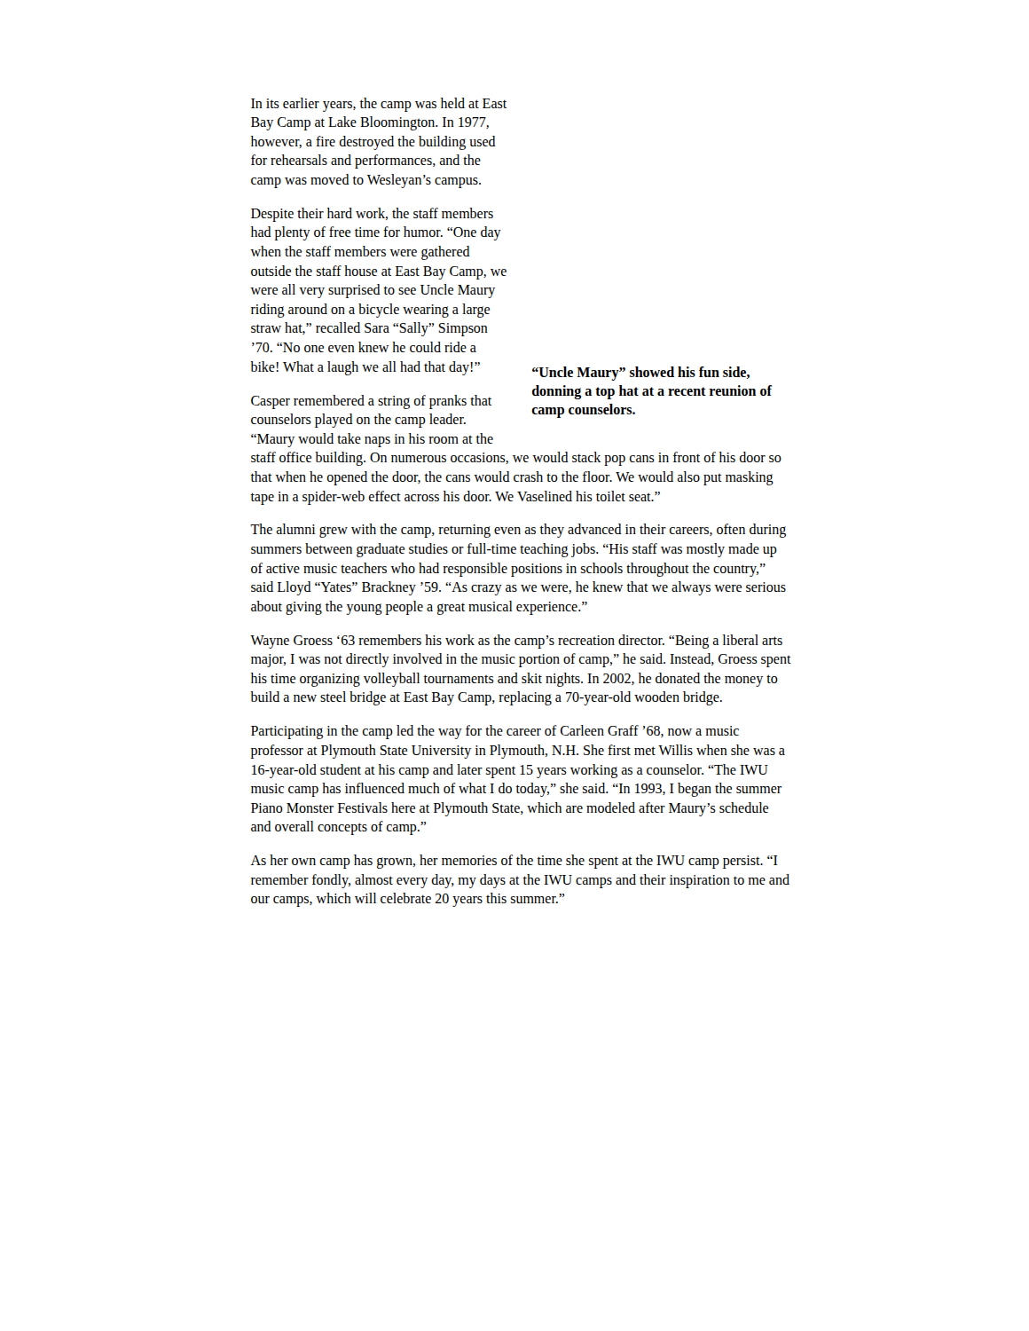“Uncle Maury” showed his fun side, donning a top hat at a recent reunion of camp counselors.
In its earlier years, the camp was held at East Bay Camp at Lake Bloomington. In 1977, however, a fire destroyed the building used for rehearsals and performances, and the camp was moved to Wesleyan’s campus.
Despite their hard work, the staff members had plenty of free time for humor. “One day when the staff members were gathered outside the staff house at East Bay Camp, we were all very surprised to see Uncle Maury riding around on a bicycle wearing a large straw hat,” recalled Sara “Sally” Simpson ’70. “No one even knew he could ride a bike! What a laugh we all had that day!”
Casper remembered a string of pranks that counselors played on the camp leader. “Maury would take naps in his room at the staff office building. On numerous occasions, we would stack pop cans in front of his door so that when he opened the door, the cans would crash to the floor. We would also put masking tape in a spider-web effect across his door. We Vaselined his toilet seat.”
The alumni grew with the camp, returning even as they advanced in their careers, often during summers between graduate studies or full-time teaching jobs. “His staff was mostly made up of active music teachers who had responsible positions in schools throughout the country,” said Lloyd “Yates” Brackney ’59. “As crazy as we were, he knew that we always were serious about giving the young people a great musical experience.”
Wayne Groess ‘63 remembers his work as the camp’s recreation director. “Being a liberal arts major, I was not directly involved in the music portion of camp,” he said. Instead, Groess spent his time organizing volleyball tournaments and skit nights. In 2002, he donated the money to build a new steel bridge at East Bay Camp, replacing a 70-year-old wooden bridge.
Participating in the camp led the way for the career of Carleen Graff ’68, now a music professor at Plymouth State University in Plymouth, N.H. She first met Willis when she was a 16-year-old student at his camp and later spent 15 years working as a counselor. “The IWU music camp has influenced much of what I do today,” she said. “In 1993, I began the summer Piano Monster Festivals here at Plymouth State, which are modeled after Maury’s schedule and overall concepts of camp.”
As her own camp has grown, her memories of the time she spent at the IWU camp persist. “I remember fondly, almost every day, my days at the IWU camps and their inspiration to me and our camps, which will celebrate 20 years this summer.”